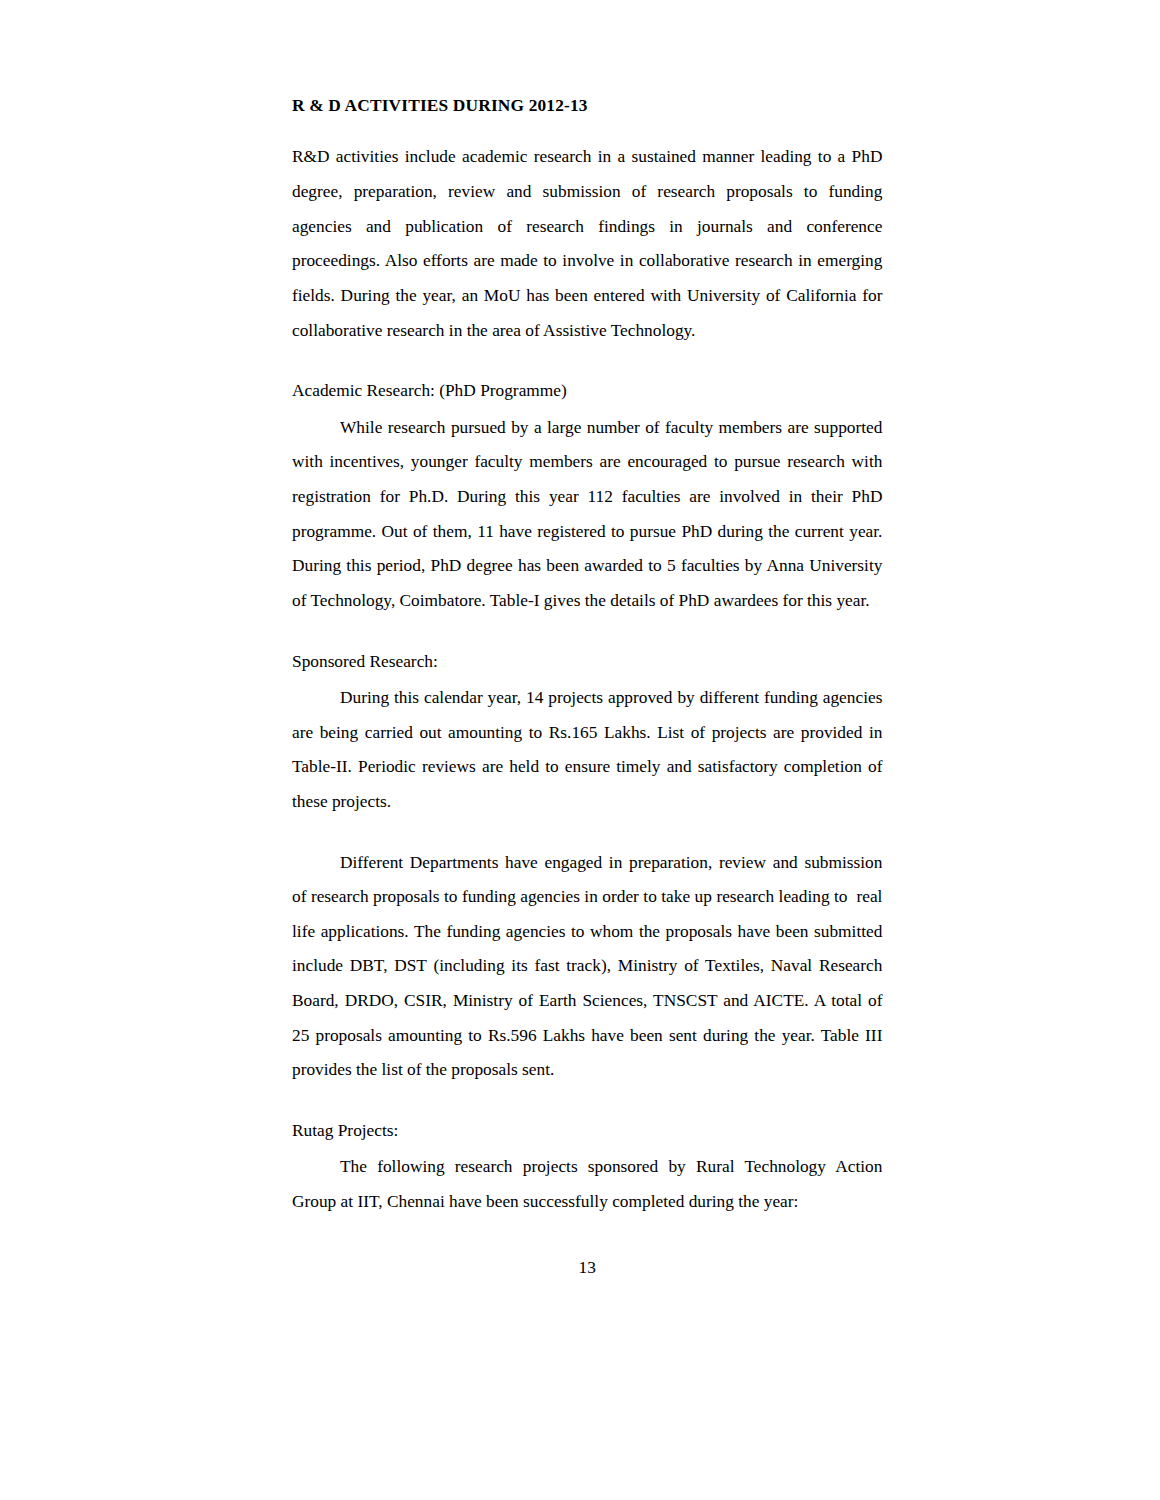R & D ACTIVITIES DURING 2012-13
R&D activities include academic research in a sustained manner leading to a PhD degree, preparation, review and submission of research proposals to funding agencies and publication of research findings in journals and conference proceedings. Also efforts are made to involve in collaborative research in emerging fields. During the year, an MoU has been entered with University of California for collaborative research in the area of Assistive Technology.
Academic Research: (PhD Programme)
While research pursued by a large number of faculty members are supported with incentives, younger faculty members are encouraged to pursue research with registration for Ph.D. During this year 112 faculties are involved in their PhD programme. Out of them, 11 have registered to pursue PhD during the current year. During this period, PhD degree has been awarded to 5 faculties by Anna University of Technology, Coimbatore. Table-I gives the details of PhD awardees for this year.
Sponsored Research:
During this calendar year, 14 projects approved by different funding agencies are being carried out amounting to Rs.165 Lakhs. List of projects are provided in Table-II. Periodic reviews are held to ensure timely and satisfactory completion of these projects.
Different Departments have engaged in preparation, review and submission of research proposals to funding agencies in order to take up research leading to real life applications. The funding agencies to whom the proposals have been submitted include DBT, DST (including its fast track), Ministry of Textiles, Naval Research Board, DRDO, CSIR, Ministry of Earth Sciences, TNSCST and AICTE. A total of 25 proposals amounting to Rs.596 Lakhs have been sent during the year. Table III provides the list of the proposals sent.
Rutag Projects:
The following research projects sponsored by Rural Technology Action Group at IIT, Chennai have been successfully completed during the year:
13